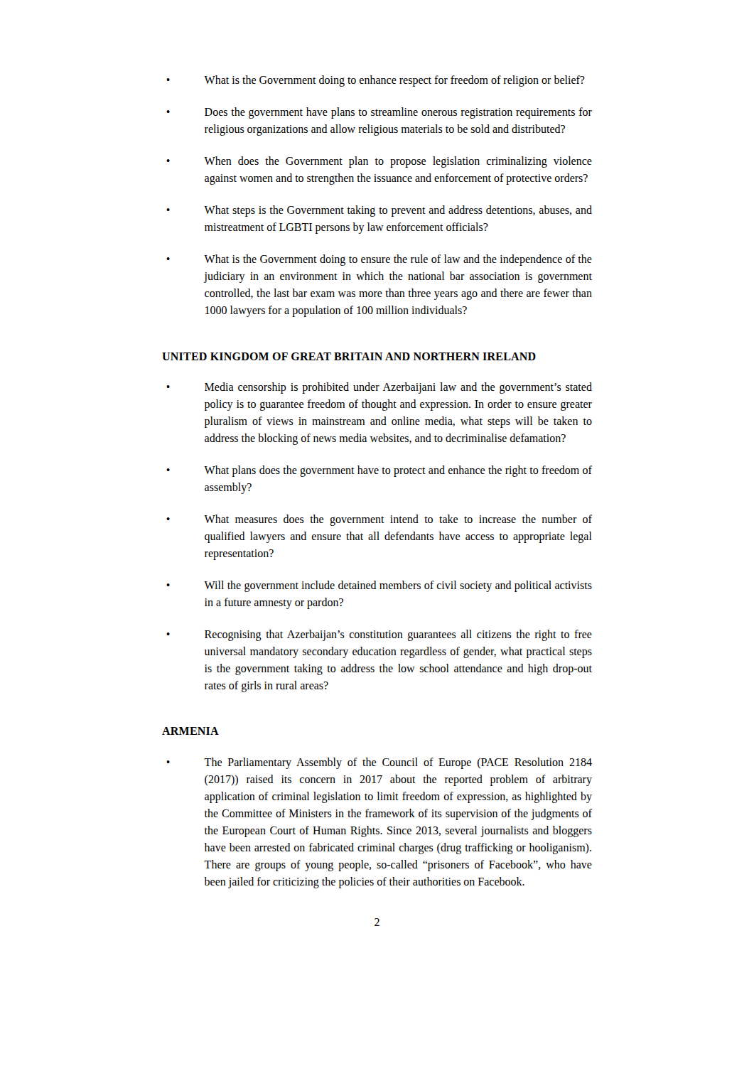What is the Government doing to enhance respect for freedom of religion or belief?
Does the government have plans to streamline onerous registration requirements for religious organizations and allow religious materials to be sold and distributed?
When does the Government plan to propose legislation criminalizing violence against women and to strengthen the issuance and enforcement of protective orders?
What steps is the Government taking to prevent and address detentions, abuses, and mistreatment of LGBTI persons by law enforcement officials?
What is the Government doing to ensure the rule of law and the independence of the judiciary in an environment in which the national bar association is government controlled, the last bar exam was more than three years ago and there are fewer than 1000 lawyers for a population of 100 million individuals?
United Kingdom of Great Britain and Northern Ireland
Media censorship is prohibited under Azerbaijani law and the government’s stated policy is to guarantee freedom of thought and expression. In order to ensure greater pluralism of views in mainstream and online media, what steps will be taken to address the blocking of news media websites, and to decriminalise defamation?
What plans does the government have to protect and enhance the right to freedom of assembly?
What measures does the government intend to take to increase the number of qualified lawyers and ensure that all defendants have access to appropriate legal representation?
Will the government include detained members of civil society and political activists in a future amnesty or pardon?
Recognising that Azerbaijan’s constitution guarantees all citizens the right to free universal mandatory secondary education regardless of gender, what practical steps is the government taking to address the low school attendance and high drop-out rates of girls in rural areas?
Armenia
The Parliamentary Assembly of the Council of Europe (PACE Resolution 2184 (2017)) raised its concern in 2017 about the reported problem of arbitrary application of criminal legislation to limit freedom of expression, as highlighted by the Committee of Ministers in the framework of its supervision of the judgments of the European Court of Human Rights. Since 2013, several journalists and bloggers have been arrested on fabricated criminal charges (drug trafficking or hooliganism). There are groups of young people, so-called “prisoners of Facebook”, who have been jailed for criticizing the policies of their authorities on Facebook.
2